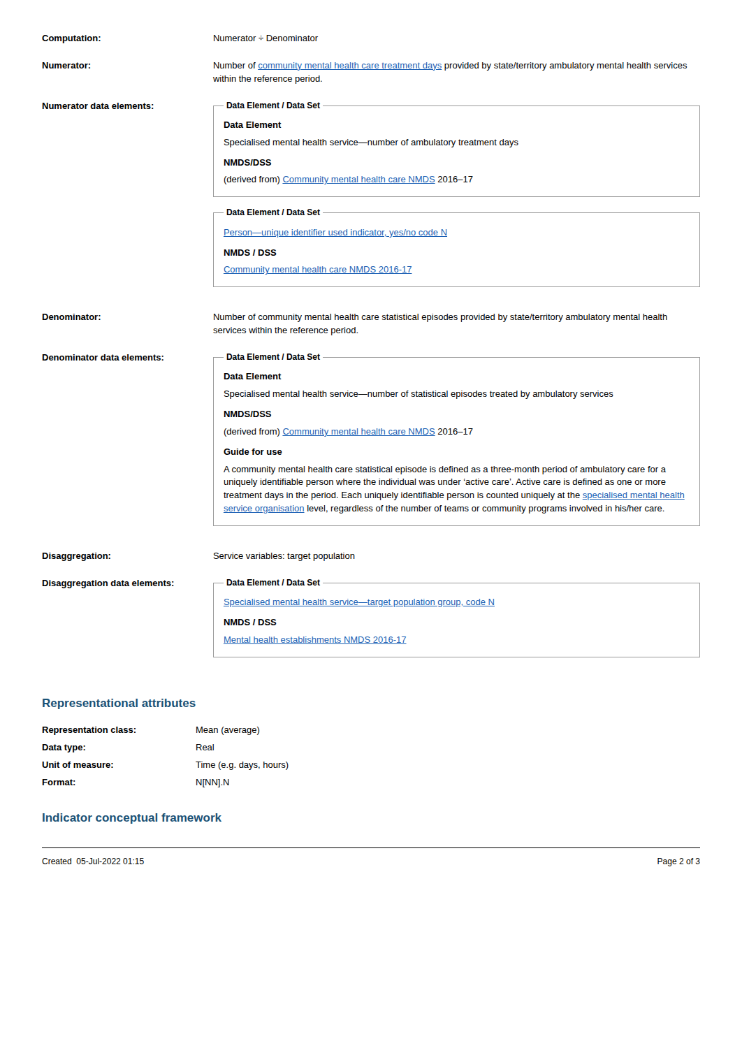| Computation: | Numerator ÷ Denominator |
| Numerator: | Number of community mental health care treatment days provided by state/territory ambulatory mental health services within the reference period. |
| Numerator data elements: | Data Element / Data Set Data Element Specialised mental health service—number of ambulatory treatment days NMDS/DSS (derived from) Community mental health care NMDS 2016–17 Data Element / Data Set Person—unique identifier used indicator, yes/no code N NMDS / DSS Community mental health care NMDS 2016-17 |
| Denominator: | Number of community mental health care statistical episodes provided by state/territory ambulatory mental health services within the reference period. |
| Denominator data elements: | Data Element / Data Set Data Element Specialised mental health service—number of statistical episodes treated by ambulatory services NMDS/DSS (derived from) Community mental health care NMDS 2016–17 Guide for use A community mental health care statistical episode is defined as a three-month period of ambulatory care for a uniquely identifiable person where the individual was under ‘active care’. Active care is defined as one or more treatment days in the period. Each uniquely identifiable person is counted uniquely at the specialised mental health service organisation level, regardless of the number of teams or community programs involved in his/her care. |
| Disaggregation: | Service variables: target population |
| Disaggregation data elements: | Data Element / Data Set Specialised mental health service—target population group, code N NMDS / DSS Mental health establishments NMDS 2016-17 |
Representational attributes
| Representation class: | Mean (average) |
| Data type: | Real |
| Unit of measure: | Time (e.g. days, hours) |
| Format: | N[NN].N |
Indicator conceptual framework
Created 05-Jul-2022 01:15 Page 2 of 3